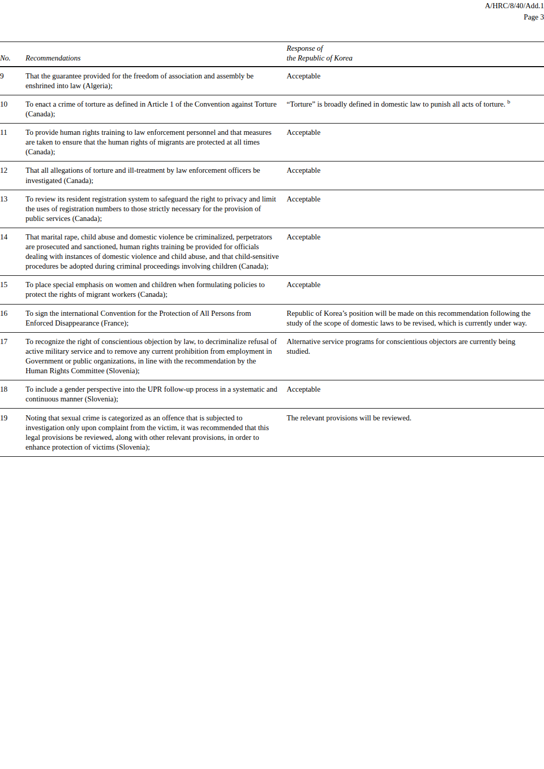A/HRC/8/40/Add.1
Page 3
| No. | Recommendations | Response of the Republic of Korea |
| --- | --- | --- |
| 9 | That the guarantee provided for the freedom of association and assembly be enshrined into law (Algeria); | Acceptable |
| 10 | To enact a crime of torture as defined in Article 1 of the Convention against Torture (Canada); | “Torture” is broadly defined in domestic law to punish all acts of torture. b |
| 11 | To provide human rights training to law enforcement personnel and that measures are taken to ensure that the human rights of migrants are protected at all times (Canada); | Acceptable |
| 12 | That all allegations of torture and ill-treatment by law enforcement officers be investigated (Canada); | Acceptable |
| 13 | To review its resident registration system to safeguard the right to privacy and limit the uses of registration numbers to those strictly necessary for the provision of public services (Canada); | Acceptable |
| 14 | That marital rape, child abuse and domestic violence be criminalized, perpetrators are prosecuted and sanctioned, human rights training be provided for officials dealing with instances of domestic violence and child abuse, and that child-sensitive procedures be adopted during criminal proceedings involving children (Canada); | Acceptable |
| 15 | To place special emphasis on women and children when formulating policies to protect the rights of migrant workers (Canada); | Acceptable |
| 16 | To sign the international Convention for the Protection of All Persons from Enforced Disappearance (France); | Republic of Korea’s position will be made on this recommendation following the study of the scope of domestic laws to be revised, which is currently under way. |
| 17 | To recognize the right of conscientious objection by law, to decriminalize refusal of active military service and to remove any current prohibition from employment in Government or public organizations, in line with the recommendation by the Human Rights Committee (Slovenia); | Alternative service programs for conscientious objectors are currently being studied. |
| 18 | To include a gender perspective into the UPR follow-up process in a systematic and continuous manner (Slovenia); | Acceptable |
| 19 | Noting that sexual crime is categorized as an offence that is subjected to investigation only upon complaint from the victim, it was recommended that this legal provisions be reviewed, along with other relevant provisions, in order to enhance protection of victims (Slovenia); | The relevant provisions will be reviewed. |